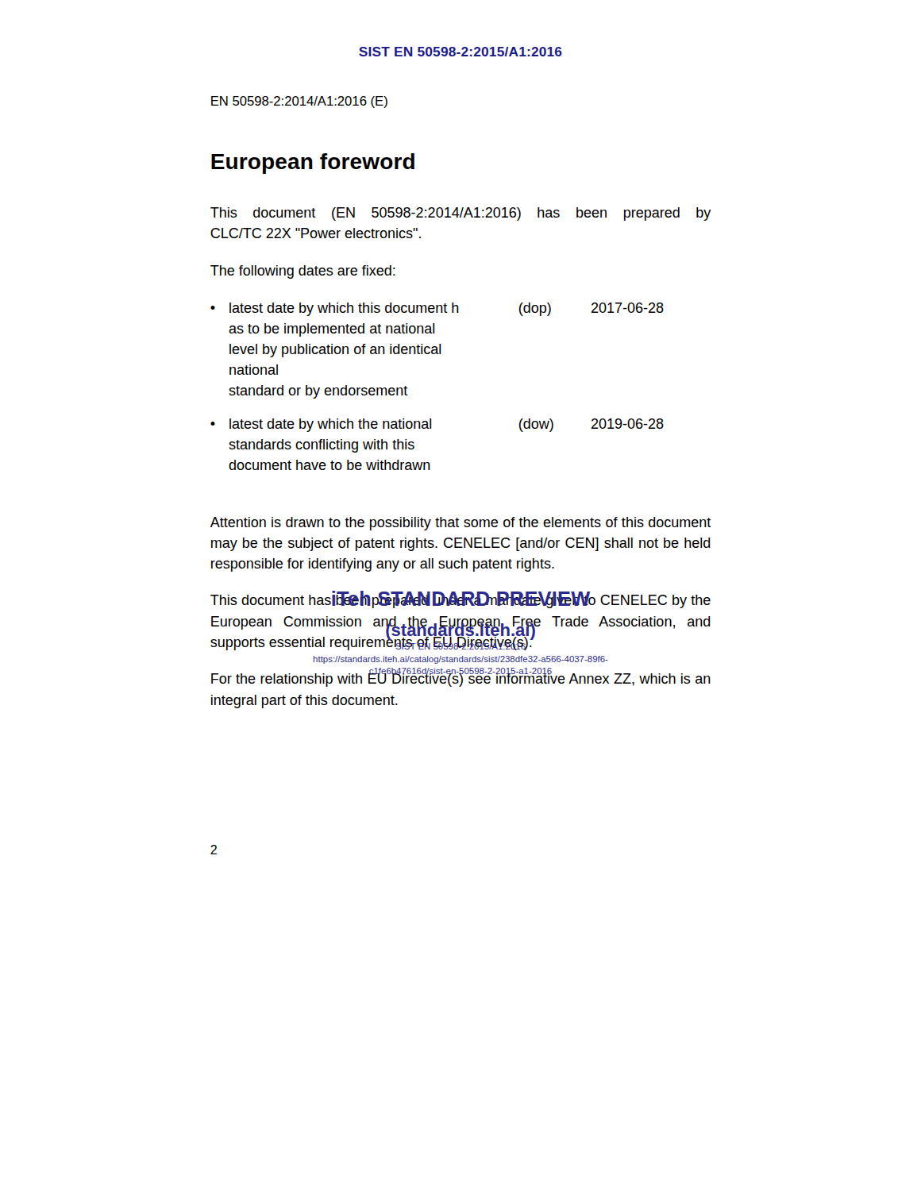SIST EN 50598-2:2015/A1:2016
EN 50598-2:2014/A1:2016 (E)
European foreword
This document (EN 50598-2:2014/A1:2016) has been prepared by CLC/TC 22X "Power electronics".
The following dates are fixed:
| • | latest date by which this document h as to be implemented at national level by publication of an identical national standard or by endorsement | (dop) | 2017-06-28 |
| • | latest date by which the national standards conflicting with this document have to be withdrawn | (dow) | 2019-06-28 |
Attention is drawn to the possibility that some of the elements of this document may be the subject of patent rights. CENELEC [and/or CEN] shall not be held responsible for identifying any or all such patent rights.
This document has been prepared under a mandate given to CENELEC by the European Commission and the European Free Trade Association, and supports essential requirements of EU Directive(s).
For the relationship with EU Directive(s) see informative Annex ZZ, which is an integral part of this document.
iTeh STANDARD PREVIEW
(standards.iteh.ai)
SIST EN 50598-2:2015/A1:2016
https://standards.iteh.ai/catalog/standards/sist/238dfe32-a566-4037-89f6-
c1fe6b47616d/sist-en-50598-2-2015-a1-2016
2